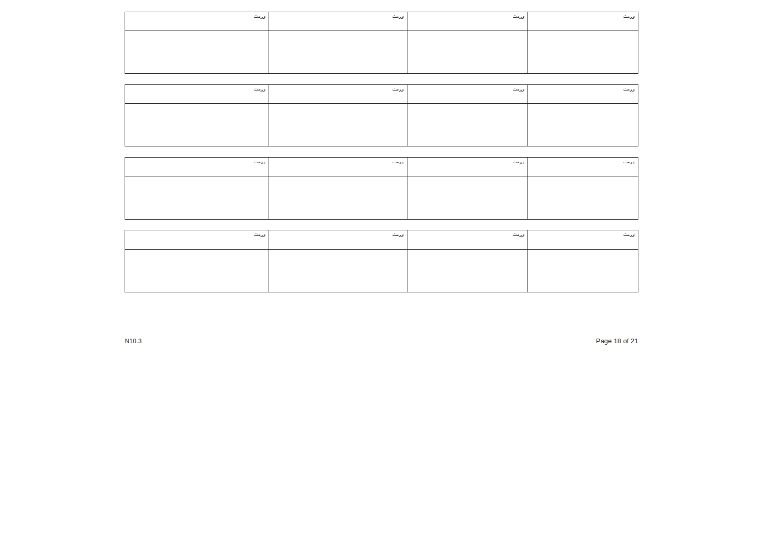| ﯼﺮﻣﺖ | ﯼﺮﻣﺖ | ﯼﺮﻣﺖ | ﯼﺮﻣﺖ |
| ﯼﺮﻣﺖ | ﯼﺮﻣﺖ | ﯼﺮﻣﺖ | ﯼﺮﻣﺖ |
| ﯼﺮﻣﺖ | ﯼﺮﻣﺖ | ﯼﺮﻣﺖ | ﯼﺮﻣﺖ |
| ﯼﺮﻣﺖ | ﯼﺮﻣﺖ | ﯼﺮﻣﺖ | ﯼﺮﻣﺖ |
Page 18 of 21 N10.3